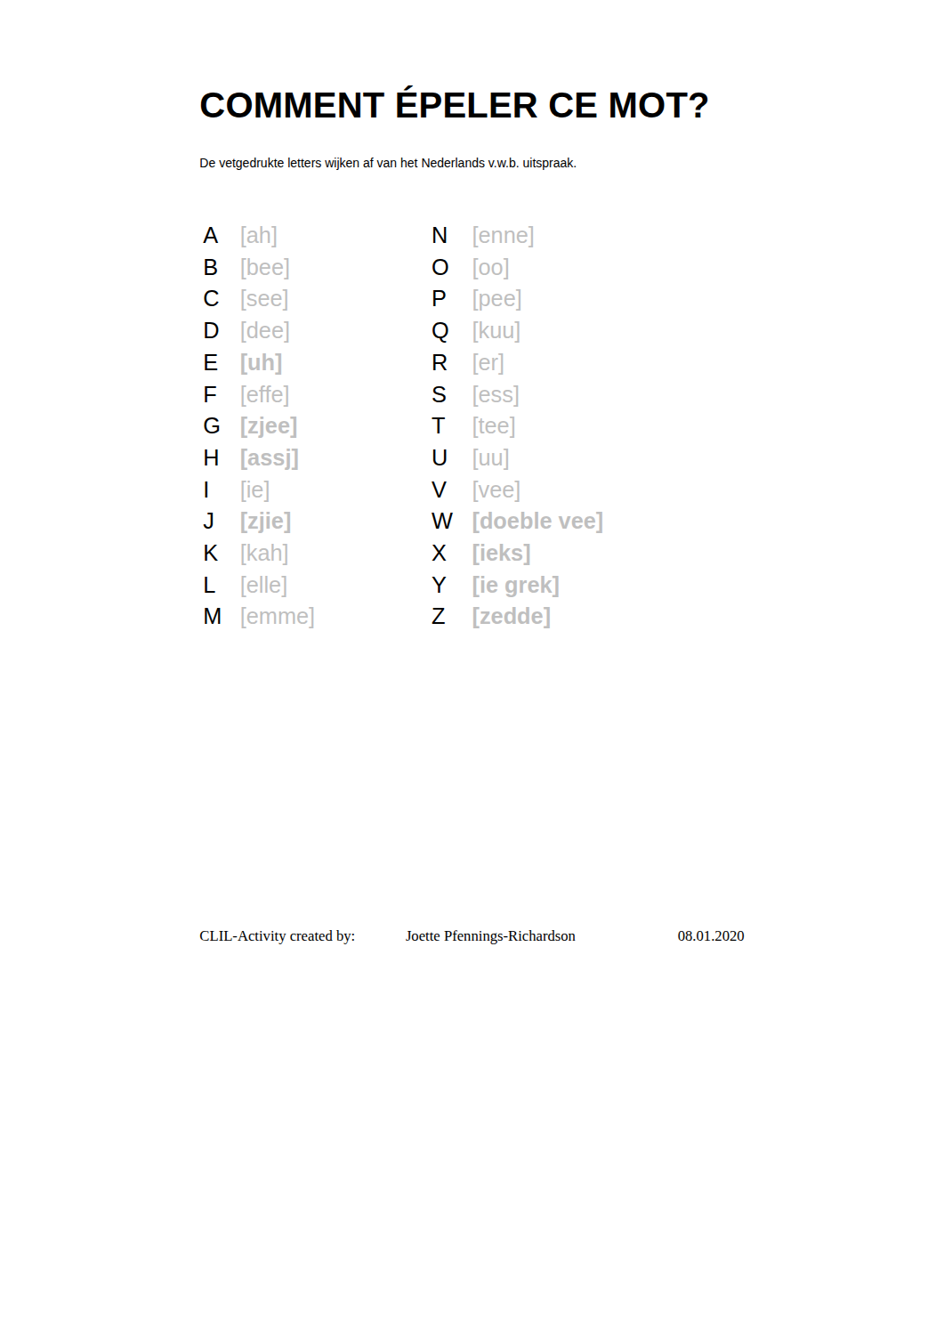COMMENT ÉPELER CE MOT?
De vetgedrukte letters wijken af van het Nederlands v.w.b. uitspraak.
A
[ah]
N
[enne]
B
[bee]
O
[oo]
C
[see]
P
[pee]
D
[dee]
Q
[kuu]
E
[uh]
R
[er]
F
[effe]
S
[ess]
G
[zjee]
T
[tee]
H
[assj]
U
[uu]
I
[ie]
V
[vee]
J
[zjie]
W
[doeble vee]
K
[kah]
X
[ieks]
L
[elle]
Y
[ie grek]
M
[emme]
Z
[zedde]
CLIL-Activity created by: Joette Pfennings-Richardson 08.01.2020